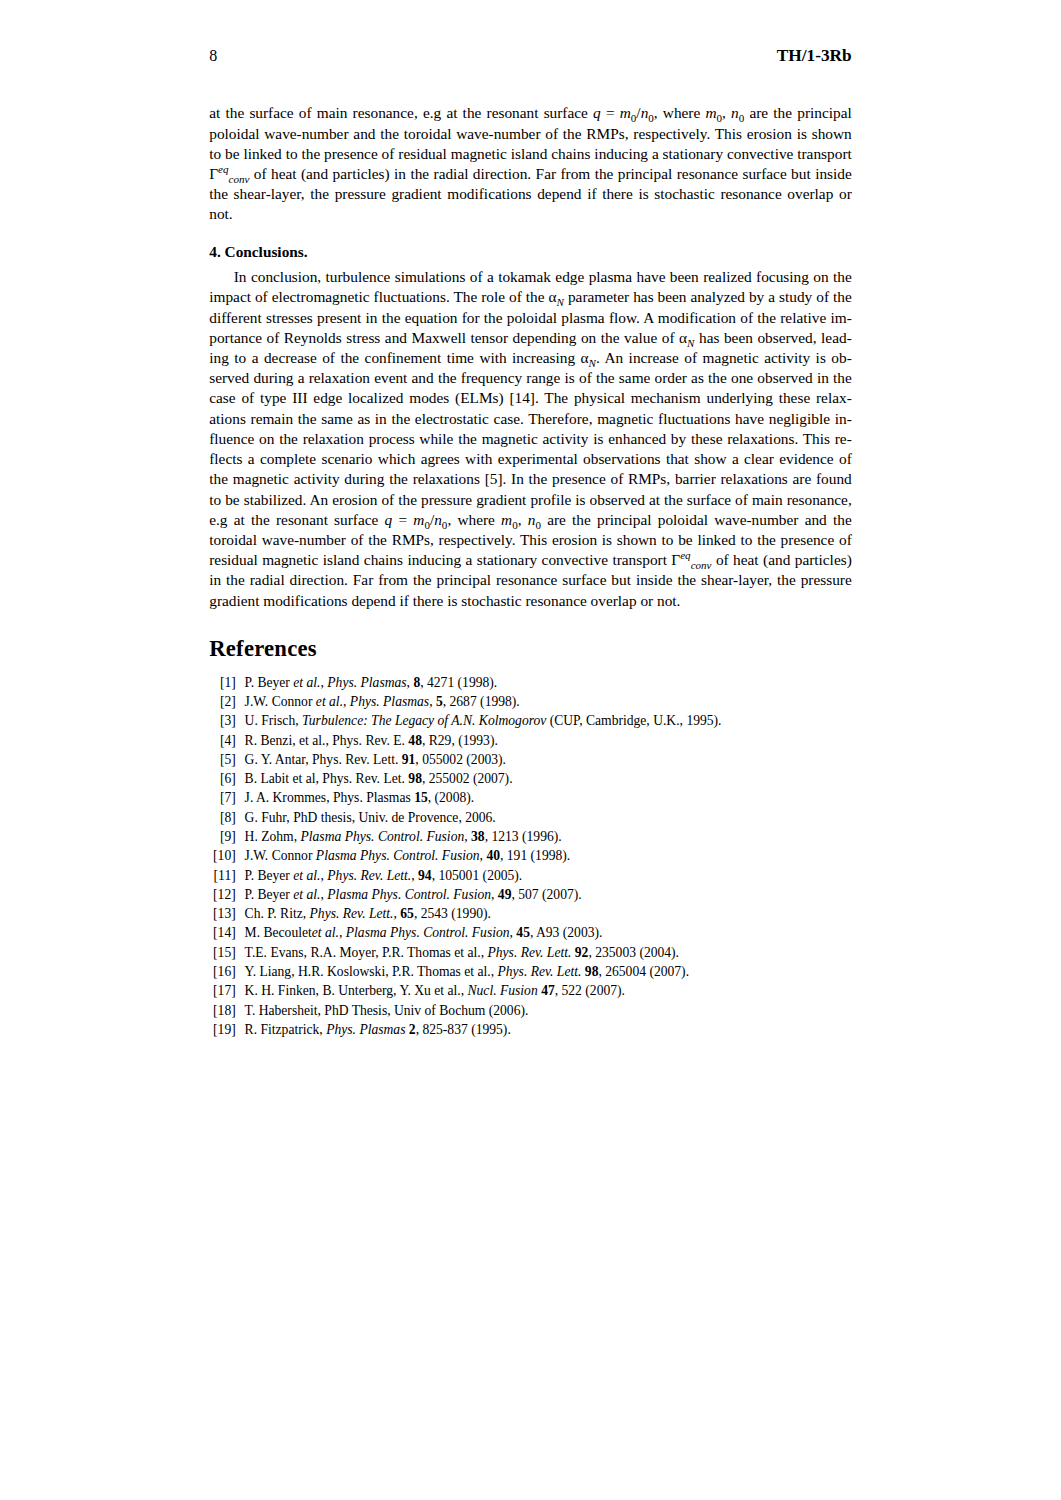8 TH/1-3Rb
at the surface of main resonance, e.g at the resonant surface q = m0/n0, where m0, n0 are the principal poloidal wave-number and the toroidal wave-number of the RMPs, respectively. This erosion is shown to be linked to the presence of residual magnetic island chains inducing a stationary convective transport Γeqconv of heat (and particles) in the radial direction. Far from the principal resonance surface but inside the shear-layer, the pressure gradient modifications depend if there is stochastic resonance overlap or not.
4. Conclusions.
In conclusion, turbulence simulations of a tokamak edge plasma have been realized focusing on the impact of electromagnetic fluctuations. The role of the αN parameter has been analyzed by a study of the different stresses present in the equation for the poloidal plasma flow. A modification of the relative importance of Reynolds stress and Maxwell tensor depending on the value of αN has been observed, leading to a decrease of the confinement time with increasing αN. An increase of magnetic activity is observed during a relaxation event and the frequency range is of the same order as the one observed in the case of type III edge localized modes (ELMs) [14]. The physical mechanism underlying these relaxations remain the same as in the electrostatic case. Therefore, magnetic fluctuations have negligible influence on the relaxation process while the magnetic activity is enhanced by these relaxations. This reflects a complete scenario which agrees with experimental observations that show a clear evidence of the magnetic activity during the relaxations [5]. In the presence of RMPs, barrier relaxations are found to be stabilized. An erosion of the pressure gradient profile is observed at the surface of main resonance, e.g at the resonant surface q = m0/n0, where m0, n0 are the principal poloidal wave-number and the toroidal wave-number of the RMPs, respectively. This erosion is shown to be linked to the presence of residual magnetic island chains inducing a stationary convective transport Γeqconv of heat (and particles) in the radial direction. Far from the principal resonance surface but inside the shear-layer, the pressure gradient modifications depend if there is stochastic resonance overlap or not.
References
[1] P. Beyer et al., Phys. Plasmas, 8, 4271 (1998).
[2] J.W. Connor et al., Phys. Plasmas, 5, 2687 (1998).
[3] U. Frisch, Turbulence: The Legacy of A.N. Kolmogorov (CUP, Cambridge, U.K., 1995).
[4] R. Benzi, et al., Phys. Rev. E. 48, R29, (1993).
[5] G. Y. Antar, Phys. Rev. Lett. 91, 055002 (2003).
[6] B. Labit et al, Phys. Rev. Let. 98, 255002 (2007).
[7] J. A. Krommes, Phys. Plasmas 15, (2008).
[8] G. Fuhr, PhD thesis, Univ. de Provence, 2006.
[9] H. Zohm, Plasma Phys. Control. Fusion, 38, 1213 (1996).
[10] J.W. Connor Plasma Phys. Control. Fusion, 40, 191 (1998).
[11] P. Beyer et al., Phys. Rev. Lett., 94, 105001 (2005).
[12] P. Beyer et al., Plasma Phys. Control. Fusion, 49, 507 (2007).
[13] Ch. P. Ritz, Phys. Rev. Lett., 65, 2543 (1990).
[14] M. Becouletet al., Plasma Phys. Control. Fusion, 45, A93 (2003).
[15] T.E. Evans, R.A. Moyer, P.R. Thomas et al., Phys. Rev. Lett. 92, 235003 (2004).
[16] Y. Liang, H.R. Koslowski, P.R. Thomas et al., Phys. Rev. Lett. 98, 265004 (2007).
[17] K. H. Finken, B. Unterberg, Y. Xu et al., Nucl. Fusion 47, 522 (2007).
[18] T. Habersheit, PhD Thesis, Univ of Bochum (2006).
[19] R. Fitzpatrick, Phys. Plasmas 2, 825-837 (1995).